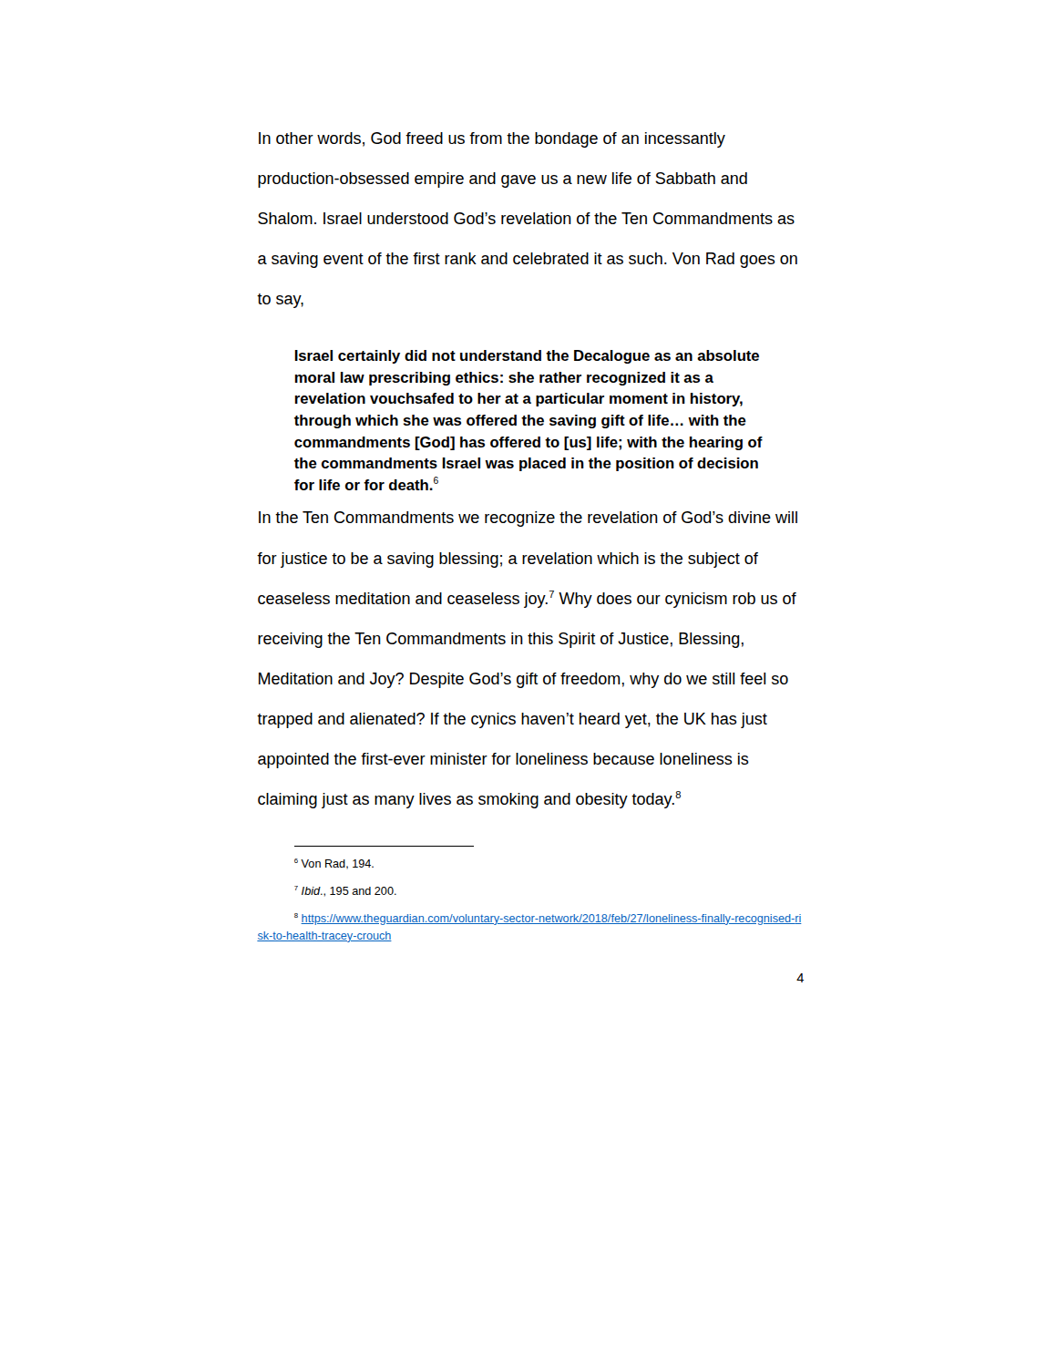In other words, God freed us from the bondage of an incessantly production-obsessed empire and gave us a new life of Sabbath and Shalom. Israel understood God’s revelation of the Ten Commandments as a saving event of the first rank and celebrated it as such. Von Rad goes on to say,
Israel certainly did not understand the Decalogue as an absolute moral law prescribing ethics: she rather recognized it as a revelation vouchsafed to her at a particular moment in history, through which she was offered the saving gift of life… with the commandments [God] has offered to [us] life; with the hearing of the commandments Israel was placed in the position of decision for life or for death.6
In the Ten Commandments we recognize the revelation of God’s divine will for justice to be a saving blessing; a revelation which is the subject of ceaseless meditation and ceaseless joy.7 Why does our cynicism rob us of receiving the Ten Commandments in this Spirit of Justice, Blessing, Meditation and Joy? Despite God’s gift of freedom, why do we still feel so trapped and alienated? If the cynics haven’t heard yet, the UK has just appointed the first-ever minister for loneliness because loneliness is claiming just as many lives as smoking and obesity today.8
6 Von Rad, 194.
7 Ibid., 195 and 200.
8 https://www.theguardian.com/voluntary-sector-network/2018/feb/27/loneliness-finally-recognised-risk-to-health-tracey-crouch
4